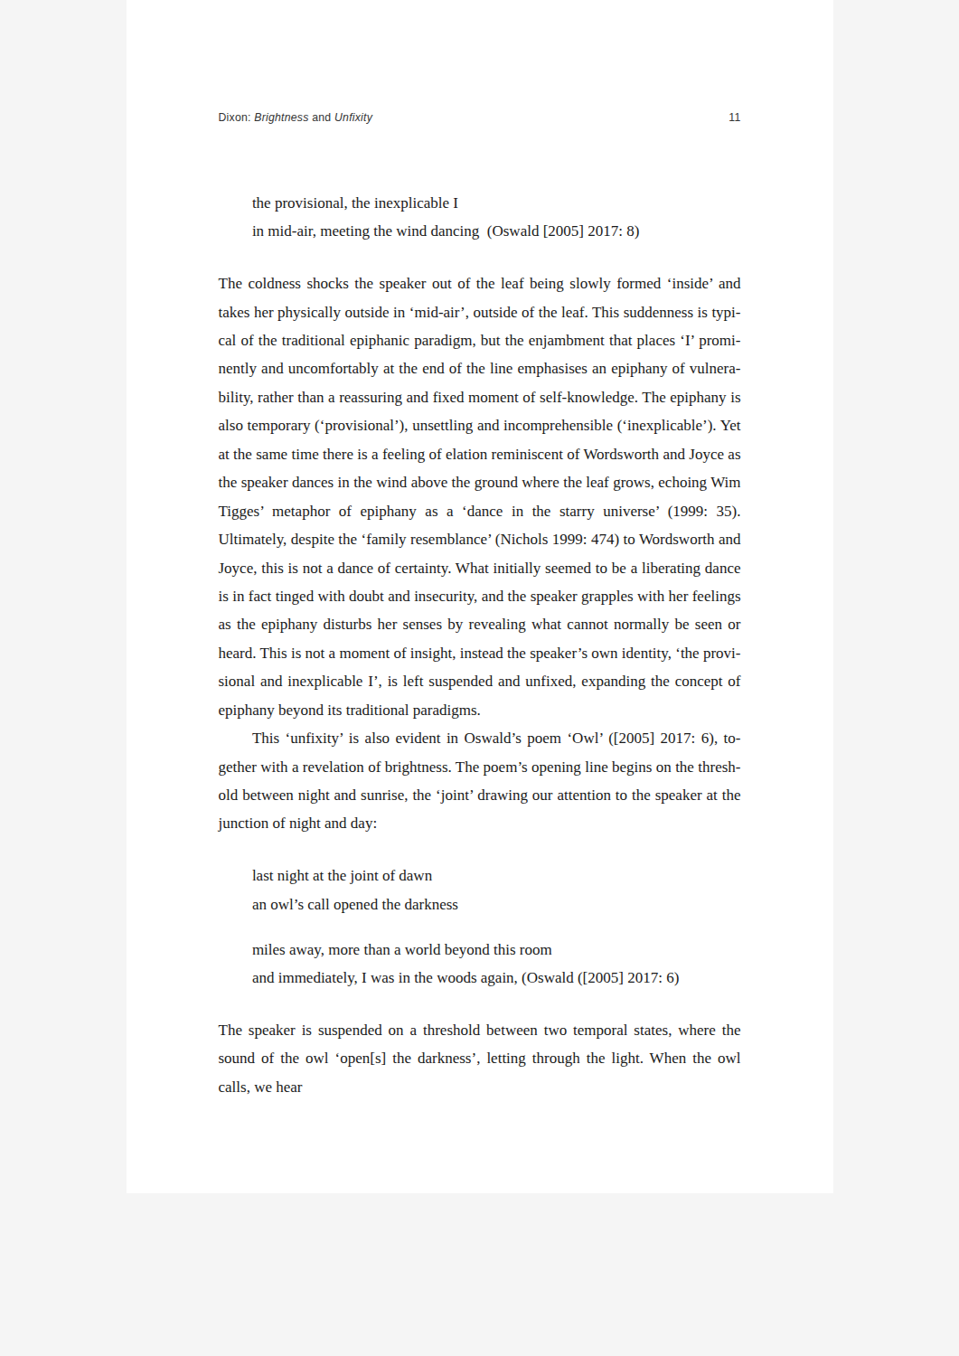Dixon: Brightness and Unfixity 11
the provisional, the inexplicable I
in mid-air, meeting the wind dancing (Oswald [2005] 2017: 8)
The coldness shocks the speaker out of the leaf being slowly formed ‘inside’ and takes her physically outside in ‘mid-air’, outside of the leaf. This suddenness is typical of the traditional epiphanic paradigm, but the enjambment that places ‘I’ prominently and uncomfortably at the end of the line emphasises an epiphany of vulnerability, rather than a reassuring and fixed moment of self-knowledge. The epiphany is also temporary (‘provisional’), unsettling and incomprehensible (‘inexplicable’). Yet at the same time there is a feeling of elation reminiscent of Wordsworth and Joyce as the speaker dances in the wind above the ground where the leaf grows, echoing Wim Tigges’ metaphor of epiphany as a ‘dance in the starry universe’ (1999: 35). Ultimately, despite the ‘family resemblance’ (Nichols 1999: 474) to Wordsworth and Joyce, this is not a dance of certainty. What initially seemed to be a liberating dance is in fact tinged with doubt and insecurity, and the speaker grapples with her feelings as the epiphany disturbs her senses by revealing what cannot normally be seen or heard. This is not a moment of insight, instead the speaker’s own identity, ‘the provisional and inexplicable I’, is left suspended and unfixed, expanding the concept of epiphany beyond its traditional paradigms.
This ‘unfixity’ is also evident in Oswald’s poem ‘Owl’ ([2005] 2017: 6), together with a revelation of brightness. The poem’s opening line begins on the threshold between night and sunrise, the ‘joint’ drawing our attention to the speaker at the junction of night and day:
last night at the joint of dawn
an owl’s call opened the darkness
miles away, more than a world beyond this room
and immediately, I was in the woods again, (Oswald ([2005] 2017: 6)
The speaker is suspended on a threshold between two temporal states, where the sound of the owl ‘open[s] the darkness’, letting through the light. When the owl calls, we hear